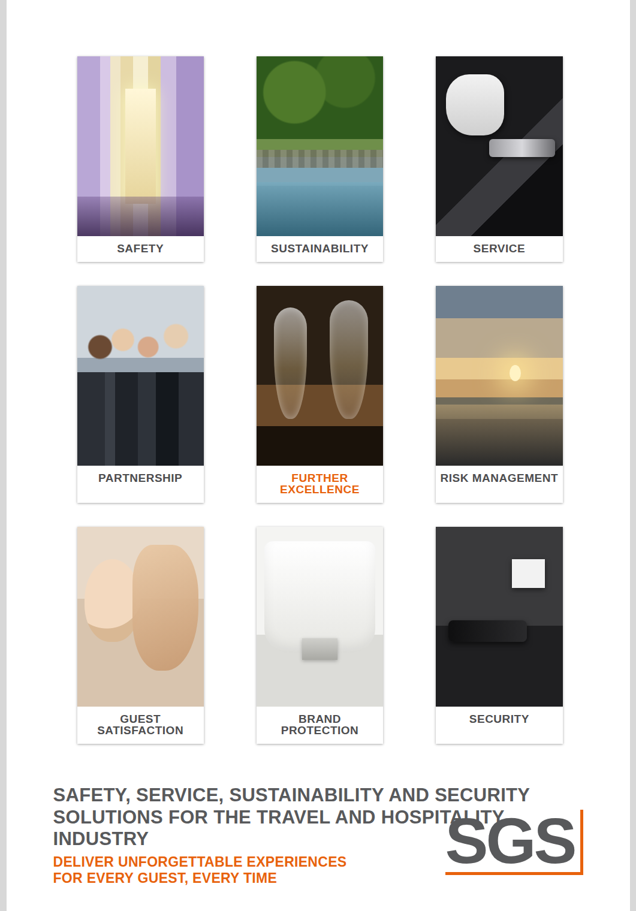Safety
Sustainability
Service
Partnership
Further Excellence
Risk Management
Guest Satisfaction
Brand Protection
Security
Safety, Service, Sustainability and Security
Solutions for the Travel and Hospitality Industry
Deliver unforgettable experiences
for every guest, every time
SGS